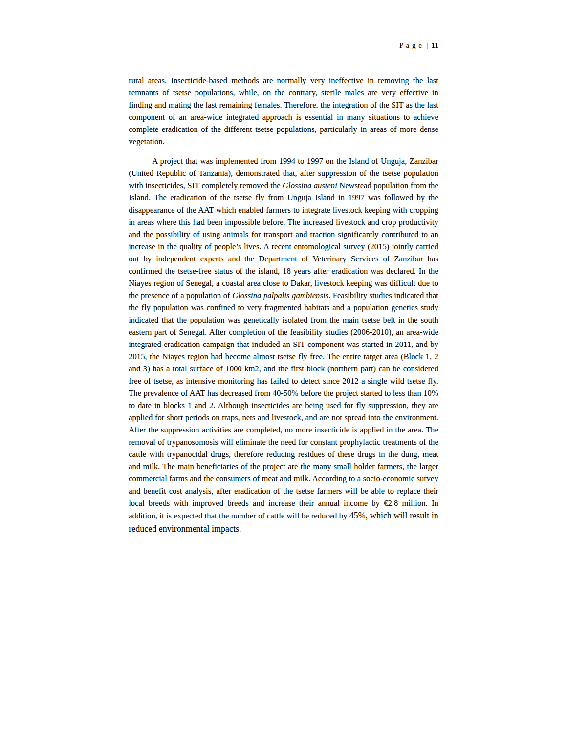P a g e | 11
rural areas. Insecticide-based methods are normally very ineffective in removing the last remnants of tsetse populations, while, on the contrary, sterile males are very effective in finding and mating the last remaining females. Therefore, the integration of the SIT as the last component of an area-wide integrated approach is essential in many situations to achieve complete eradication of the different tsetse populations, particularly in areas of more dense vegetation.
A project that was implemented from 1994 to 1997 on the Island of Unguja, Zanzibar (United Republic of Tanzania), demonstrated that, after suppression of the tsetse population with insecticides, SIT completely removed the Glossina austeni Newstead population from the Island. The eradication of the tsetse fly from Unguja Island in 1997 was followed by the disappearance of the AAT which enabled farmers to integrate livestock keeping with cropping in areas where this had been impossible before. The increased livestock and crop productivity and the possibility of using animals for transport and traction significantly contributed to an increase in the quality of people’s lives. A recent entomological survey (2015) jointly carried out by independent experts and the Department of Veterinary Services of Zanzibar has confirmed the tsetse-free status of the island, 18 years after eradication was declared. In the Niayes region of Senegal, a coastal area close to Dakar, livestock keeping was difficult due to the presence of a population of Glossina palpalis gambiensis. Feasibility studies indicated that the fly population was confined to very fragmented habitats and a population genetics study indicated that the population was genetically isolated from the main tsetse belt in the south eastern part of Senegal. After completion of the feasibility studies (2006-2010), an area-wide integrated eradication campaign that included an SIT component was started in 2011, and by 2015, the Niayes region had become almost tsetse fly free. The entire target area (Block 1, 2 and 3) has a total surface of 1000 km2, and the first block (northern part) can be considered free of tsetse, as intensive monitoring has failed to detect since 2012 a single wild tsetse fly. The prevalence of AAT has decreased from 40-50% before the project started to less than 10% to date in blocks 1 and 2. Although insecticides are being used for fly suppression, they are applied for short periods on traps, nets and livestock, and are not spread into the environment. After the suppression activities are completed, no more insecticide is applied in the area. The removal of trypanosomosis will eliminate the need for constant prophylactic treatments of the cattle with trypanocidal drugs, therefore reducing residues of these drugs in the dung, meat and milk. The main beneficiaries of the project are the many small holder farmers, the larger commercial farms and the consumers of meat and milk. According to a socio-economic survey and benefit cost analysis, after eradication of the tsetse farmers will be able to replace their local breeds with improved breeds and increase their annual income by €2.8 million. In addition, it is expected that the number of cattle will be reduced by 45%, which will result in reduced environmental impacts.